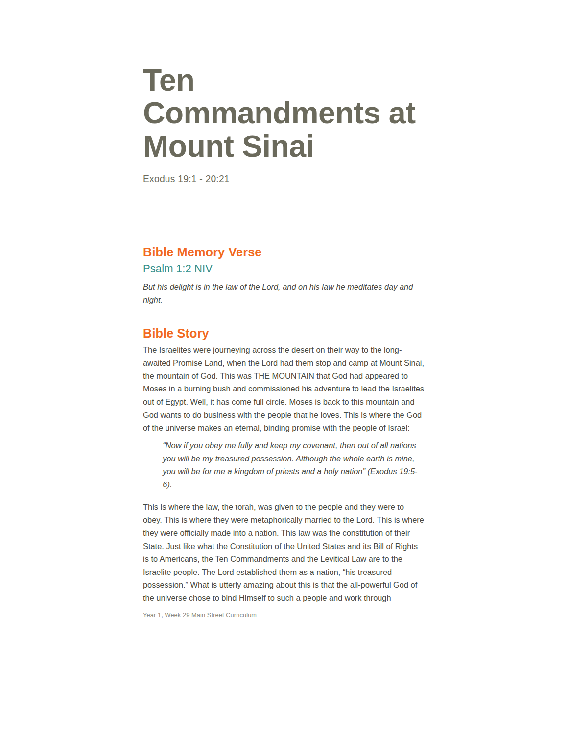Ten Commandments at Mount Sinai
Exodus 19:1 - 20:21
Bible Memory Verse
Psalm 1:2 NIV
But his delight is in the law of the Lord, and on his law he meditates day and night.
Bible Story
The Israelites were journeying across the desert on their way to the long-awaited Promise Land, when the Lord had them stop and camp at Mount Sinai, the mountain of God. This was THE MOUNTAIN that God had appeared to Moses in a burning bush and commissioned his adventure to lead the Israelites out of Egypt. Well, it has come full circle. Moses is back to this mountain and God wants to do business with the people that he loves. This is where the God of the universe makes an eternal, binding promise with the people of Israel:
“Now if you obey me fully and keep my covenant, then out of all nations you will be my treasured possession. Although the whole earth is mine, you will be for me a kingdom of priests and a holy nation” (Exodus 19:5-6).
This is where the law, the torah, was given to the people and they were to obey. This is where they were metaphorically married to the Lord. This is where they were officially made into a nation. This law was the constitution of their State. Just like what the Constitution of the United States and its Bill of Rights is to Americans, the Ten Commandments and the Levitical Law are to the Israelite people. The Lord established them as a nation, “his treasured possession.” What is utterly amazing about this is that the all-powerful God of the universe chose to bind Himself to such a people and work through
Year 1, Week 29 Main Street Curriculum